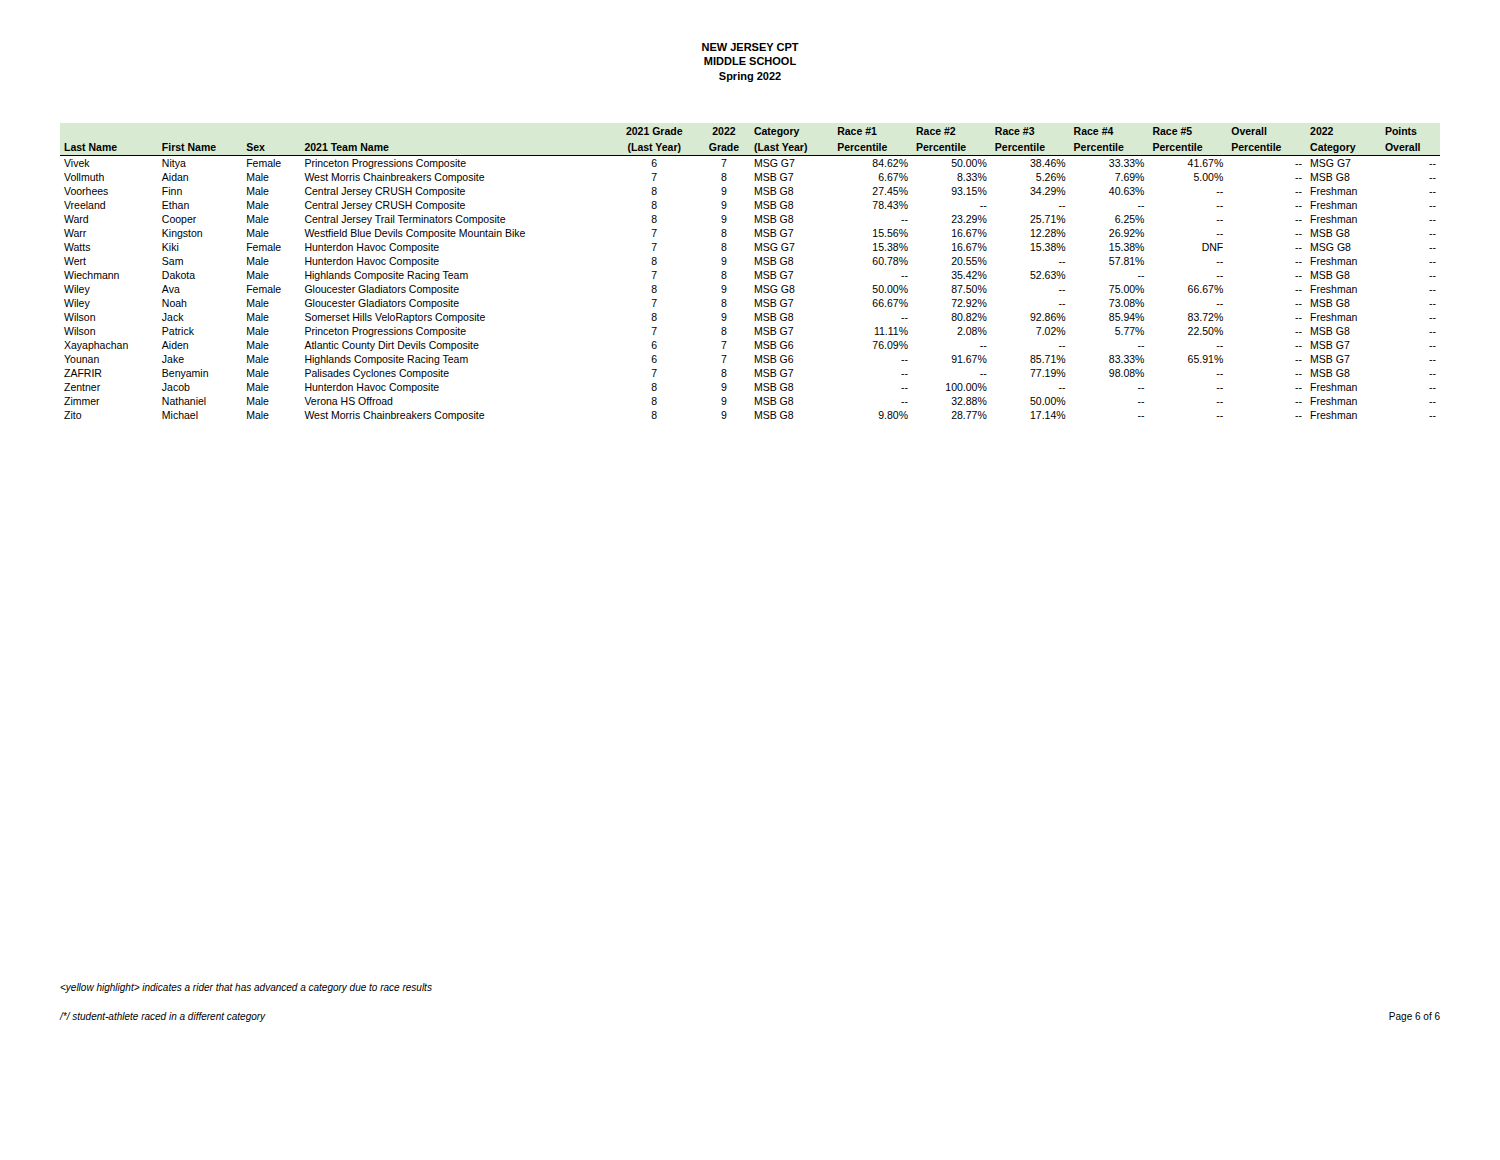NEW JERSEY CPT
MIDDLE SCHOOL
Spring 2022
| | | | | 2021 Grade | 2022 | Category | Race #1 | Race #2 | Race #3 | Race #4 | Race #5 | Overall | 2022 | Points |
| --- | --- | --- | --- | --- | --- | --- | --- | --- | --- | --- | --- | --- | --- | --- |
| Last Name | First Name | Sex | 2021 Team Name | (Last Year) | Grade | (Last Year) | Percentile | Percentile | Percentile | Percentile | Percentile | Percentile | Category | Overall |
| Vivek | Nitya | Female | Princeton Progressions Composite | 6 | 7 | MSG G7 | 84.62% | 50.00% | 38.46% | 33.33% | 41.67% | -- | MSG G7 | -- |
| Vollmuth | Aidan | Male | West Morris Chainbreakers Composite | 7 | 8 | MSB G7 | 6.67% | 8.33% | 5.26% | 7.69% | 5.00% | -- | MSB G8 | -- |
| Voorhees | Finn | Male | Central Jersey CRUSH Composite | 8 | 9 | MSB G8 | 27.45% | 93.15% | 34.29% | 40.63% | -- | -- | Freshman | -- |
| Vreeland | Ethan | Male | Central Jersey CRUSH Composite | 8 | 9 | MSB G8 | 78.43% | -- | -- | -- | -- | -- | Freshman | -- |
| Ward | Cooper | Male | Central Jersey Trail Terminators Composite | 8 | 9 | MSB G8 | -- | 23.29% | 25.71% | 6.25% | -- | -- | Freshman | -- |
| Warr | Kingston | Male | Westfield Blue Devils Composite Mountain Bike | 7 | 8 | MSB G7 | 15.56% | 16.67% | 12.28% | 26.92% | -- | -- | MSB G8 | -- |
| Watts | Kiki | Female | Hunterdon Havoc Composite | 7 | 8 | MSG G7 | 15.38% | 16.67% | 15.38% | 15.38% | DNF | -- | MSG G8 | -- |
| Wert | Sam | Male | Hunterdon Havoc Composite | 8 | 9 | MSB G8 | 60.78% | 20.55% | -- | 57.81% | -- | -- | Freshman | -- |
| Wiechmann | Dakota | Male | Highlands Composite Racing Team | 7 | 8 | MSB G7 | -- | 35.42% | 52.63% | -- | -- | -- | MSB G8 | -- |
| Wiley | Ava | Female | Gloucester Gladiators Composite | 8 | 9 | MSG G8 | 50.00% | 87.50% | -- | 75.00% | 66.67% | -- | Freshman | -- |
| Wiley | Noah | Male | Gloucester Gladiators Composite | 7 | 8 | MSB G7 | 66.67% | 72.92% | -- | 73.08% | -- | -- | MSB G8 | -- |
| Wilson | Jack | Male | Somerset Hills VeloRaptors Composite | 8 | 9 | MSB G8 | -- | 80.82% | 92.86% | 85.94% | 83.72% | -- | Freshman | -- |
| Wilson | Patrick | Male | Princeton Progressions Composite | 7 | 8 | MSB G7 | 11.11% | 2.08% | 7.02% | 5.77% | 22.50% | -- | MSB G8 | -- |
| Xayaphachan | Aiden | Male | Atlantic County Dirt Devils Composite | 6 | 7 | MSB G6 | 76.09% | -- | -- | -- | -- | -- | MSB G7 | -- |
| Younan | Jake | Male | Highlands Composite Racing Team | 6 | 7 | MSB G6 | -- | 91.67% | 85.71% | 83.33% | 65.91% | -- | MSB G7 | -- |
| ZAFRIR | Benyamin | Male | Palisades Cyclones Composite | 7 | 8 | MSB G7 | -- | -- | 77.19% | 98.08% | -- | -- | MSB G8 | -- |
| Zentner | Jacob | Male | Hunterdon Havoc Composite | 8 | 9 | MSB G8 | -- | 100.00% | -- | -- | -- | -- | Freshman | -- |
| Zimmer | Nathaniel | Male | Verona HS Offroad | 8 | 9 | MSB G8 | -- | 32.88% | 50.00% | -- | -- | -- | Freshman | -- |
| Zito | Michael | Male | West Morris Chainbreakers Composite | 8 | 9 | MSB G8 | 9.80% | 28.77% | 17.14% | -- | -- | -- | Freshman | -- |
<yellow highlight> indicates a rider that has advanced a category due to race results
/*/ student-athlete raced in a different category Page 6 of 6